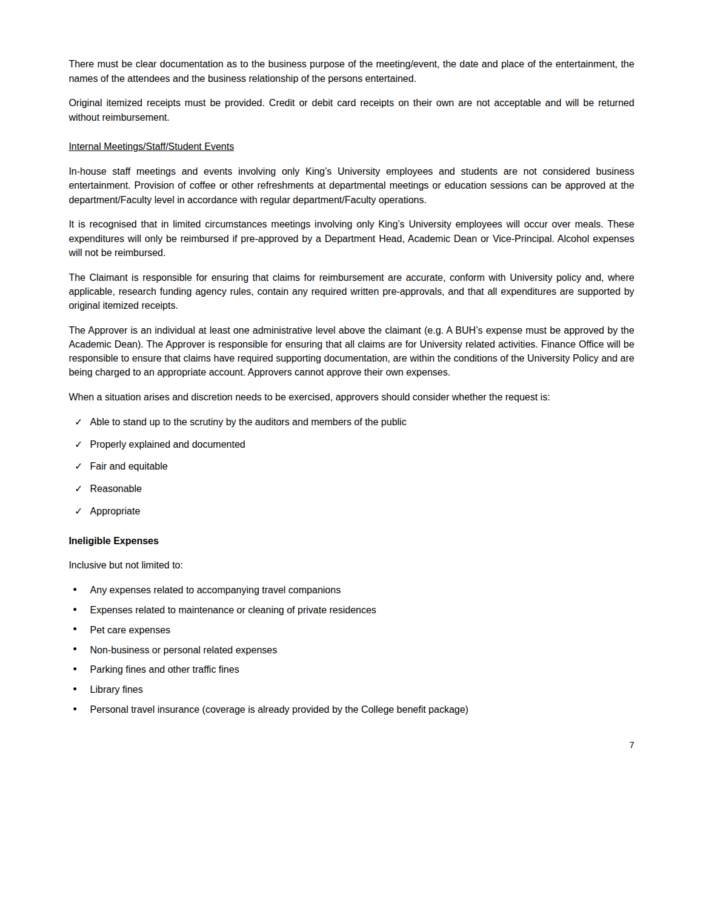There must be clear documentation as to the business purpose of the meeting/event, the date and place of the entertainment, the names of the attendees and the business relationship of the persons entertained.
Original itemized receipts must be provided. Credit or debit card receipts on their own are not acceptable and will be returned without reimbursement.
Internal Meetings/Staff/Student Events
In-house staff meetings and events involving only King’s University employees and students are not considered business entertainment. Provision of coffee or other refreshments at departmental meetings or education sessions can be approved at the department/Faculty level in accordance with regular department/Faculty operations.
It is recognised that in limited circumstances meetings involving only King’s University employees will occur over meals. These expenditures will only be reimbursed if pre-approved by a Department Head, Academic Dean or Vice-Principal. Alcohol expenses will not be reimbursed.
The Claimant is responsible for ensuring that claims for reimbursement are accurate, conform with University policy and, where applicable, research funding agency rules, contain any required written pre-approvals, and that all expenditures are supported by original itemized receipts.
The Approver is an individual at least one administrative level above the claimant (e.g. A BUH’s expense must be approved by the Academic Dean). The Approver is responsible for ensuring that all claims are for University related activities. Finance Office will be responsible to ensure that claims have required supporting documentation, are within the conditions of the University Policy and are being charged to an appropriate account. Approvers cannot approve their own expenses.
When a situation arises and discretion needs to be exercised, approvers should consider whether the request is:
Able to stand up to the scrutiny by the auditors and members of the public
Properly explained and documented
Fair and equitable
Reasonable
Appropriate
Ineligible Expenses
Inclusive but not limited to:
Any expenses related to accompanying travel companions
Expenses related to maintenance or cleaning of private residences
Pet care expenses
Non-business or personal related expenses
Parking fines and other traffic fines
Library fines
Personal travel insurance (coverage is already provided by the College benefit package)
7